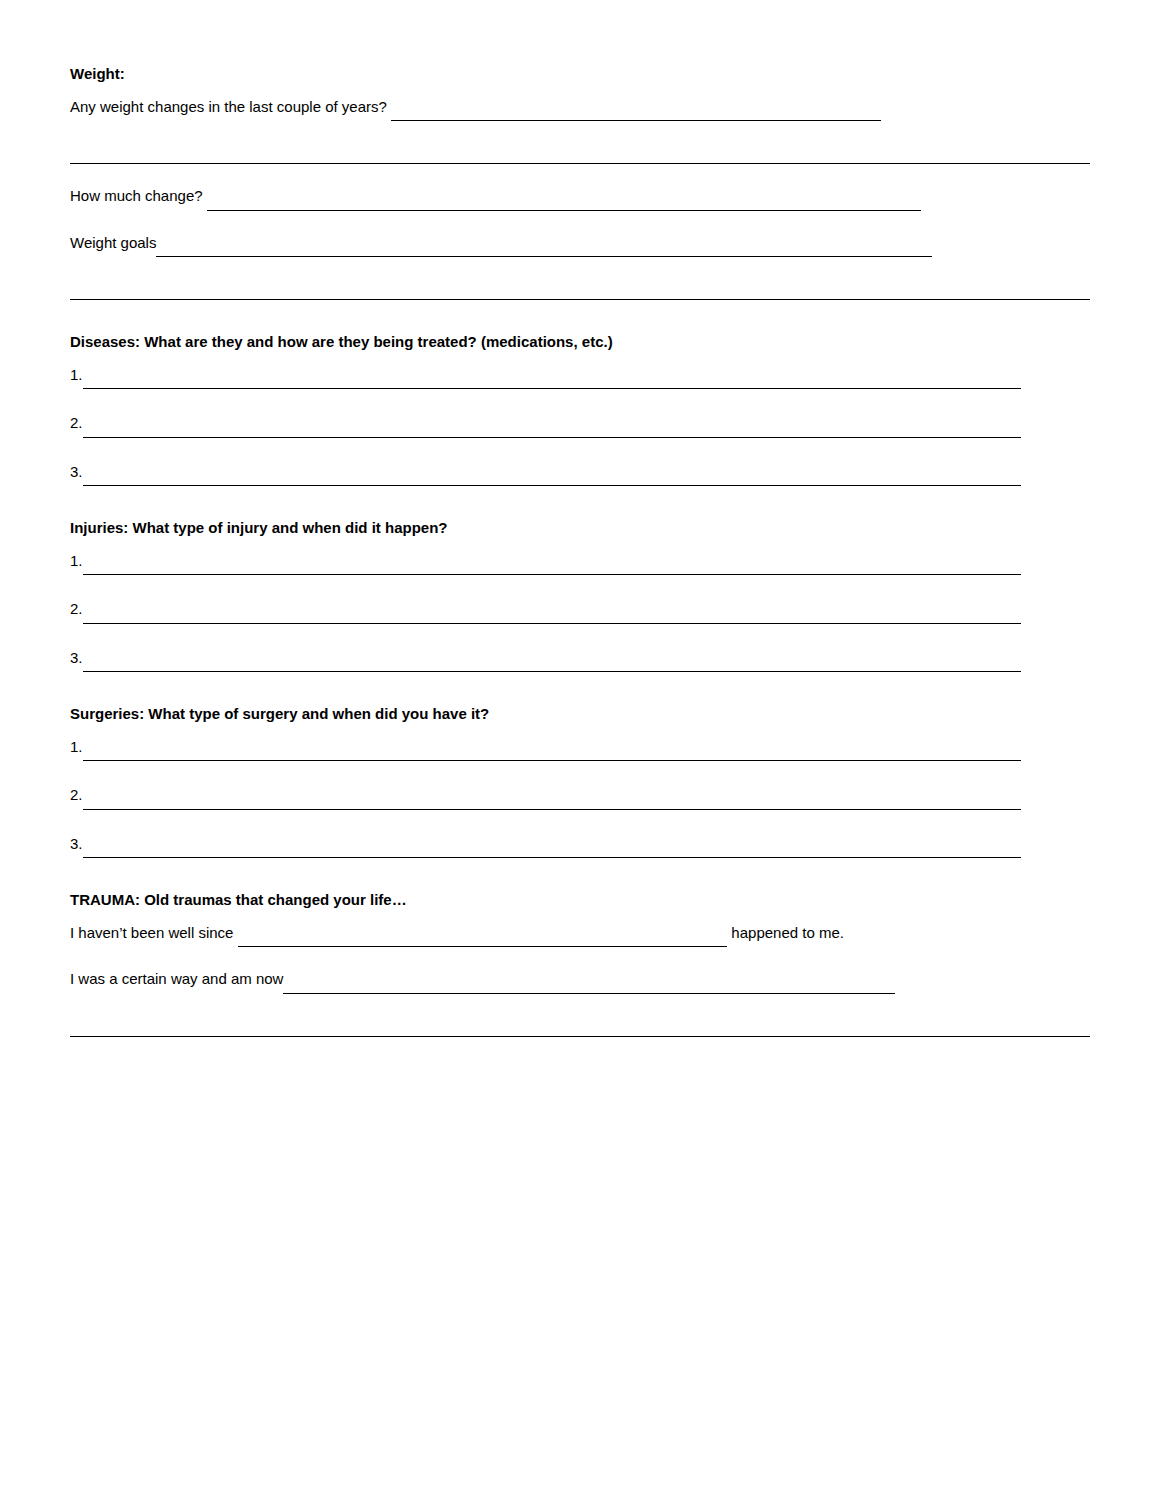Weight:
Any weight changes in the last couple of years?
How much change?
Weight goals
Diseases: What are they and how are they being treated? (medications, etc.)
1.
2.
3.
Injuries: What type of injury and when did it happen?
1.
2.
3.
Surgeries: What type of surgery and when did you have it?
1.
2.
3.
TRAUMA: Old traumas that changed your life…
I haven’t been well since happened to me.
I was a certain way and am now